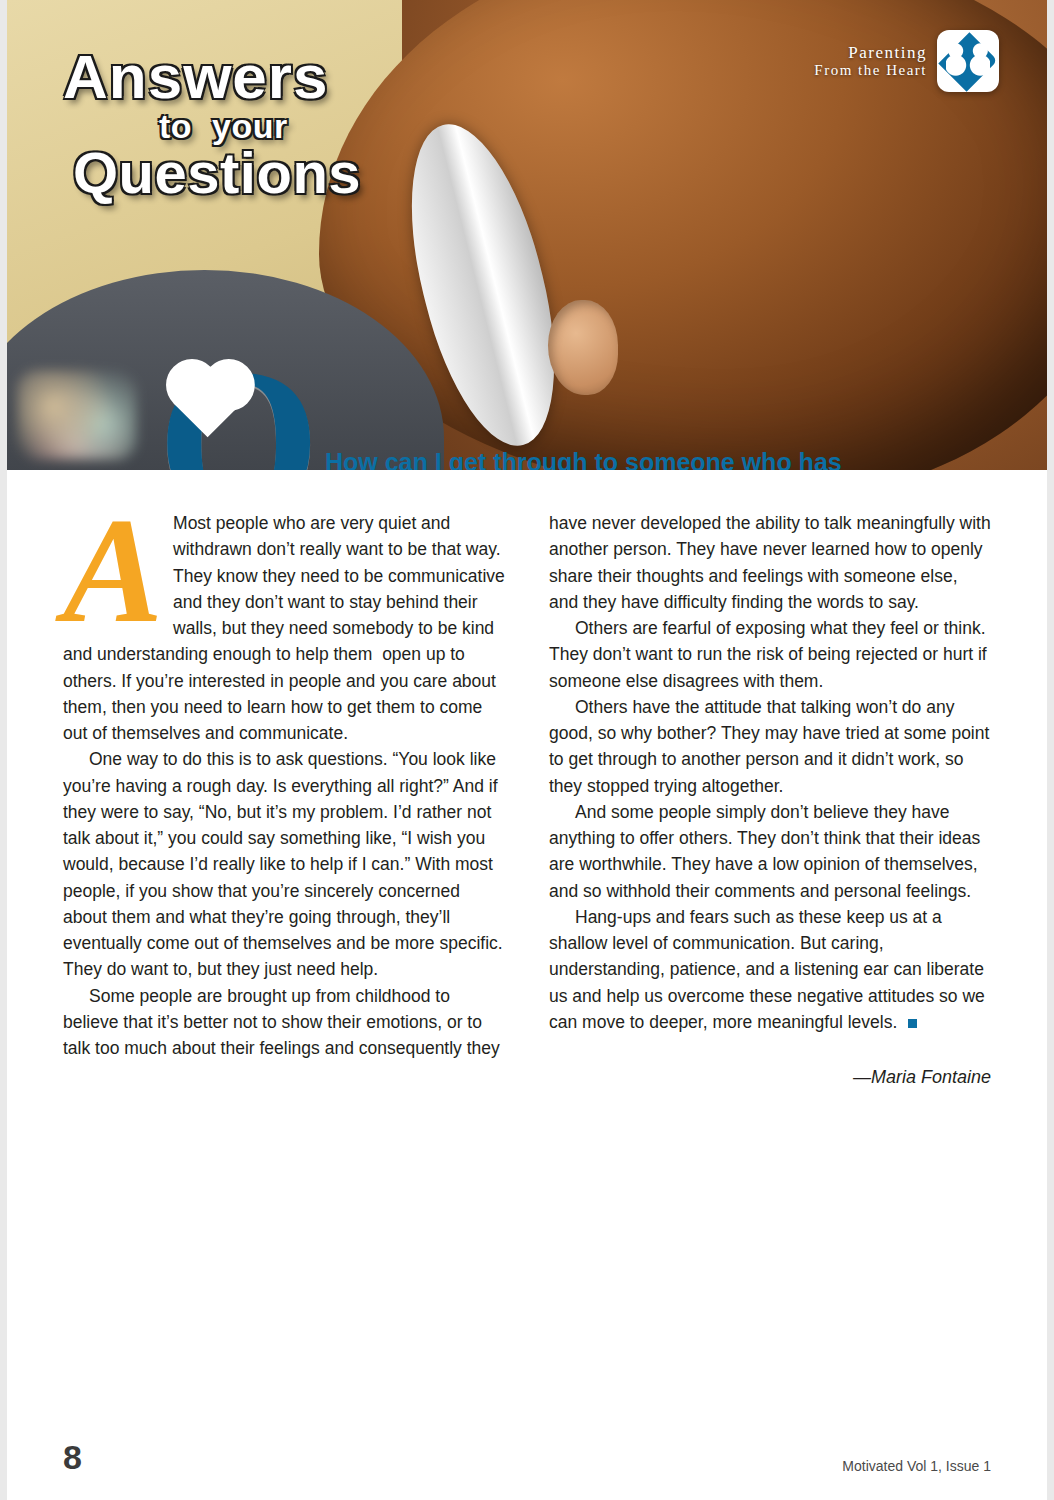Answers to your Questions
Parenting From the Heart
Q
How can I get through to someone who has difficulty opening up and communicating?
AMost people who are very quiet and withdrawn don’t really want to be that way. They know they need to be communicative and they don’t want to stay behind their walls, but they need somebody to be kind and understanding enough to help them open up to others. If you’re interested in people and you care about them, then you need to learn how to get them to come out of themselves and communicate.
One way to do this is to ask questions. “You look like you’re having a rough day. Is everything all right?” And if they were to say, “No, but it’s my problem. I’d rather not talk about it,” you could say something like, “I wish you would, because I’d really like to help if I can.” With most people, if you show that you’re sincerely concerned about them and what they’re going through, they’ll eventually come out of themselves and be more specific. They do want to, but they just need help.
Some people are brought up from childhood to believe that it’s better not to show their emotions, or to talk too much about their feelings and consequently they have never developed the ability to talk meaningfully with another person. They have never learned how to openly share their thoughts and feelings with someone else, and they have difficulty finding the words to say.
Others are fearful of exposing what they feel or think. They don’t want to run the risk of being rejected or hurt if someone else disagrees with them.
Others have the attitude that talking won’t do any good, so why bother? They may have tried at some point to get through to another person and it didn’t work, so they stopped trying altogether.
And some people simply don’t believe they have anything to offer others. They don’t think that their ideas are worthwhile. They have a low opinion of themselves, and so withhold their comments and personal feelings.
Hang-ups and fears such as these keep us at a shallow level of communication. But caring, understanding, patience, and a listening ear can liberate us and help us overcome these negative attitudes so we can move to deeper, more meaningful levels.
—Maria Fontaine
8
Motivated Vol 1, Issue 1